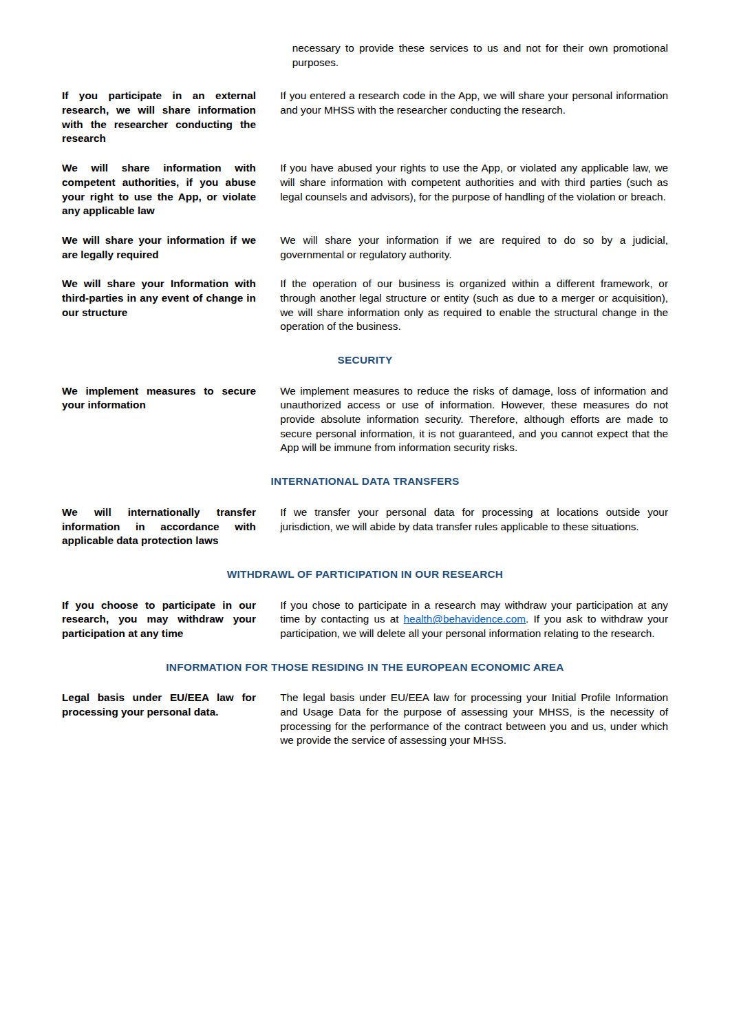necessary to provide these services to us and not for their own promotional purposes.
| If you participate in an external research, we will share information with the researcher conducting the research | If you entered a research code in the App, we will share your personal information and your MHSS with the researcher conducting the research. |
| We will share information with competent authorities, if you abuse your right to use the App, or violate any applicable law | If you have abused your rights to use the App, or violated any applicable law, we will share information with competent authorities and with third parties (such as legal counsels and advisors), for the purpose of handling of the violation or breach. |
| We will share your information if we are legally required | We will share your information if we are required to do so by a judicial, governmental or regulatory authority. |
| We will share your Information with third-parties in any event of change in our structure | If the operation of our business is organized within a different framework, or through another legal structure or entity (such as due to a merger or acquisition), we will share information only as required to enable the structural change in the operation of the business. |
SECURITY
| We implement measures to secure your information | We implement measures to reduce the risks of damage, loss of information and unauthorized access or use of information. However, these measures do not provide absolute information security. Therefore, although efforts are made to secure personal information, it is not guaranteed, and you cannot expect that the App will be immune from information security risks. |
INTERNATIONAL DATA TRANSFERS
| We will internationally transfer information in accordance with applicable data protection laws | If we transfer your personal data for processing at locations outside your jurisdiction, we will abide by data transfer rules applicable to these situations. |
WITHDRAWL OF PARTICIPATION IN OUR RESEARCH
| If you choose to participate in our research, you may withdraw your participation at any time | If you chose to participate in a research may withdraw your participation at any time by contacting us at health@behavidence.com . If you ask to withdraw your participation, we will delete all your personal information relating to the research. |
INFORMATION FOR THOSE RESIDING IN THE EUROPEAN ECONOMIC AREA
| Legal basis under EU/EEA law for processing your personal data. | The legal basis under EU/EEA law for processing your Initial Profile Information and Usage Data for the purpose of assessing your MHSS, is the necessity of processing for the performance of the contract between you and us, under which we provide the service of assessing your MHSS. |